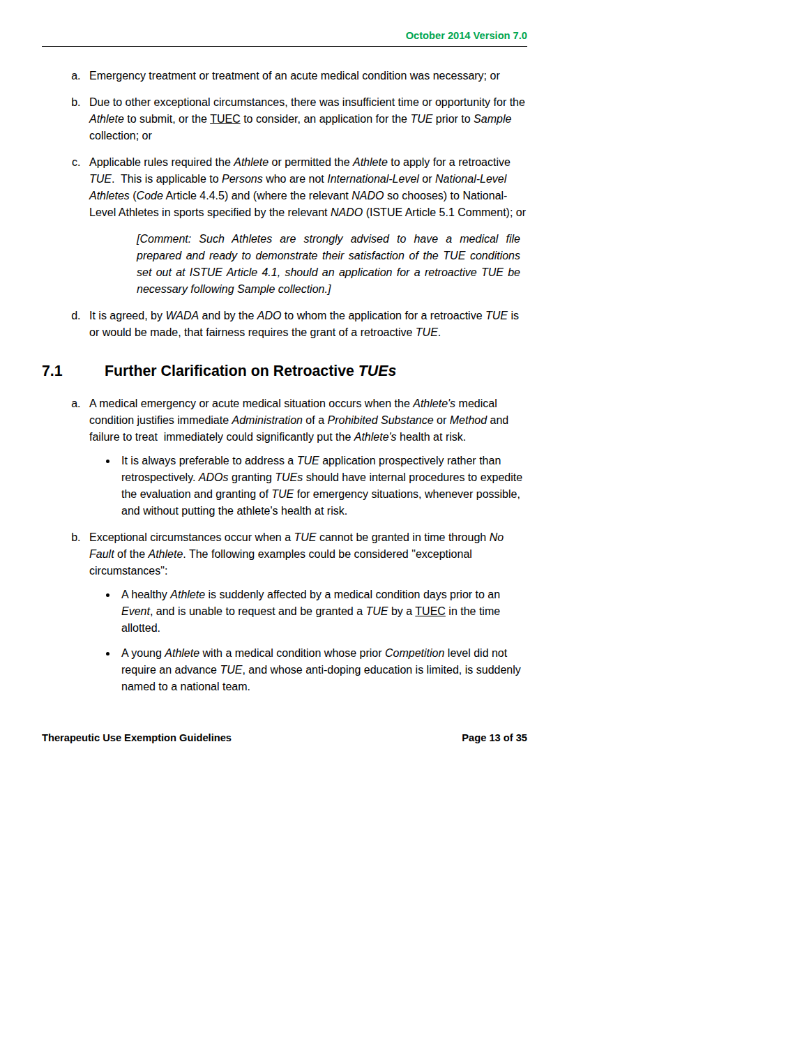October 2014 Version 7.0
Emergency treatment or treatment of an acute medical condition was necessary; or
Due to other exceptional circumstances, there was insufficient time or opportunity for the Athlete to submit, or the TUEC to consider, an application for the TUE prior to Sample collection; or
Applicable rules required the Athlete or permitted the Athlete to apply for a retroactive TUE. This is applicable to Persons who are not International-Level or National-Level Athletes (Code Article 4.4.5) and (where the relevant NADO so chooses) to National-Level Athletes in sports specified by the relevant NADO (ISTUE Article 5.1 Comment); or
[Comment: Such Athletes are strongly advised to have a medical file prepared and ready to demonstrate their satisfaction of the TUE conditions set out at ISTUE Article 4.1, should an application for a retroactive TUE be necessary following Sample collection.]
It is agreed, by WADA and by the ADO to whom the application for a retroactive TUE is or would be made, that fairness requires the grant of a retroactive TUE.
7.1 Further Clarification on Retroactive TUEs
A medical emergency or acute medical situation occurs when the Athlete's medical condition justifies immediate Administration of a Prohibited Substance or Method and failure to treat immediately could significantly put the Athlete's health at risk.
It is always preferable to address a TUE application prospectively rather than retrospectively. ADOs granting TUEs should have internal procedures to expedite the evaluation and granting of TUE for emergency situations, whenever possible, and without putting the athlete's health at risk.
Exceptional circumstances occur when a TUE cannot be granted in time through No Fault of the Athlete. The following examples could be considered "exceptional circumstances":
A healthy Athlete is suddenly affected by a medical condition days prior to an Event, and is unable to request and be granted a TUE by a TUEC in the time allotted.
A young Athlete with a medical condition whose prior Competition level did not require an advance TUE, and whose anti-doping education is limited, is suddenly named to a national team.
Therapeutic Use Exemption Guidelines Page 13 of 35